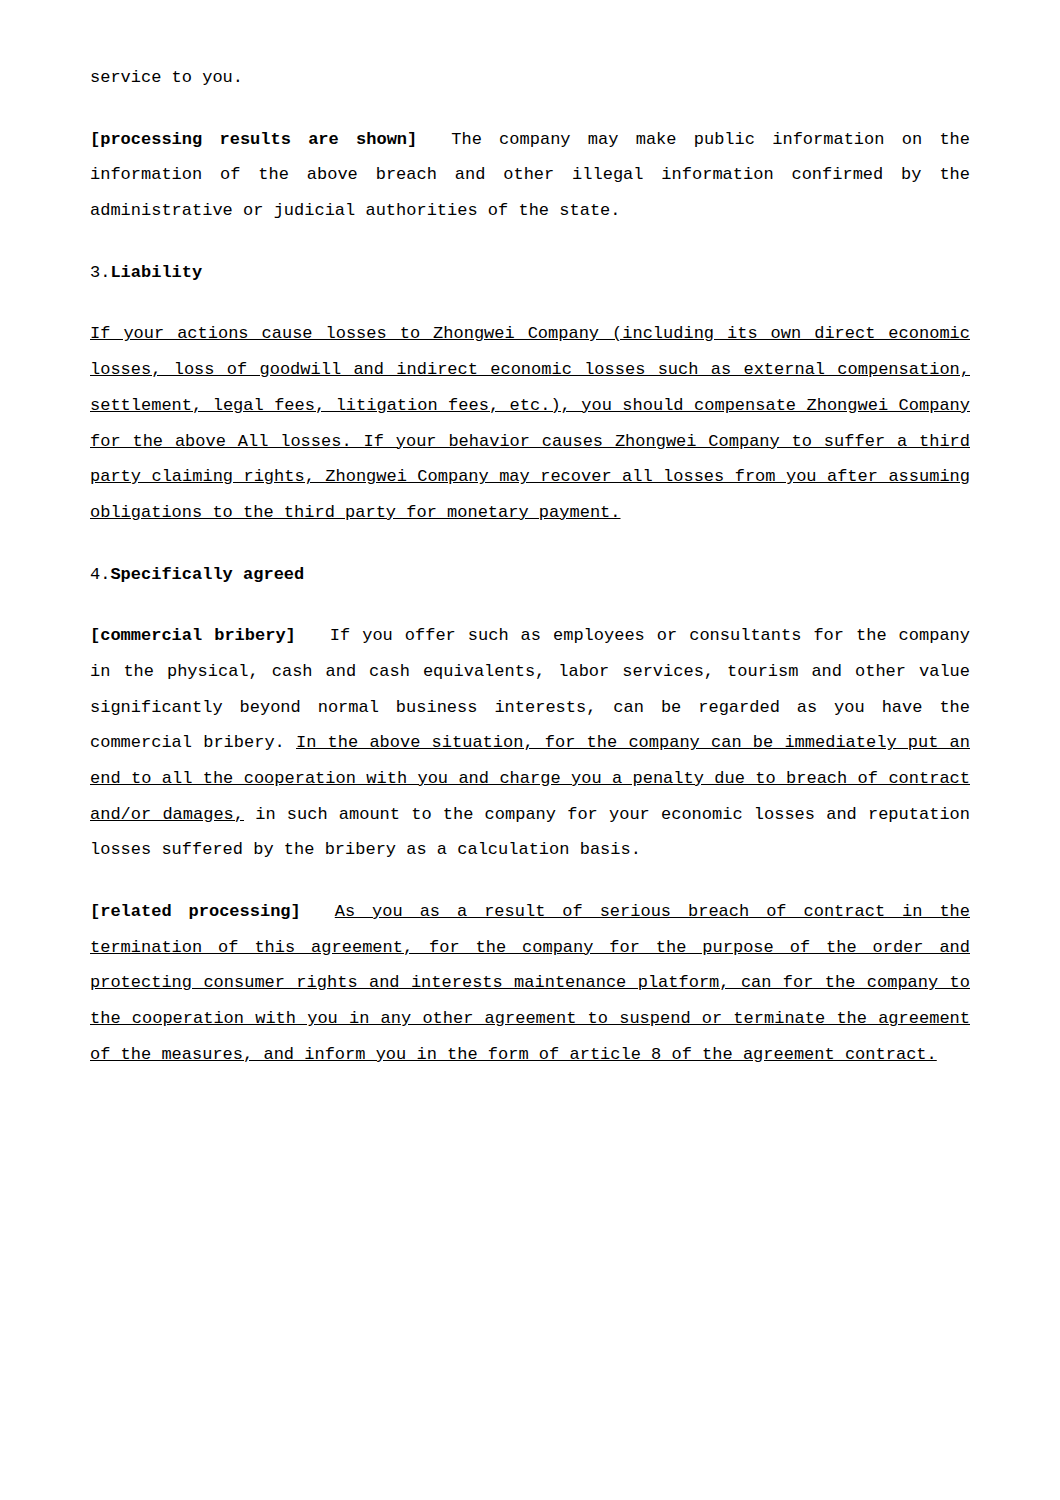service to you.
[processing results are shown] The company may make public information on the information of the above breach and other illegal information confirmed by the administrative or judicial authorities of the state.
3.Liability
If your actions cause losses to Zhongwei Company (including its own direct economic losses, loss of goodwill and indirect economic losses such as external compensation, settlement, legal fees, litigation fees, etc.), you should compensate Zhongwei Company for the above All losses. If your behavior causes Zhongwei Company to suffer a third party claiming rights, Zhongwei Company may recover all losses from you after assuming obligations to the third party for monetary payment.
4.Specifically agreed
[commercial bribery] If you offer such as employees or consultants for the company in the physical, cash and cash equivalents, labor services, tourism and other value significantly beyond normal business interests, can be regarded as you have the commercial bribery. In the above situation, for the company can be immediately put an end to all the cooperation with you and charge you a penalty due to breach of contract and/or damages, in such amount to the company for your economic losses and reputation losses suffered by the bribery as a calculation basis.
[related processing] As you as a result of serious breach of contract in the termination of this agreement, for the company for the purpose of the order and protecting consumer rights and interests maintenance platform, can for the company to the cooperation with you in any other agreement to suspend or terminate the agreement of the measures, and inform you in the form of article 8 of the agreement contract.